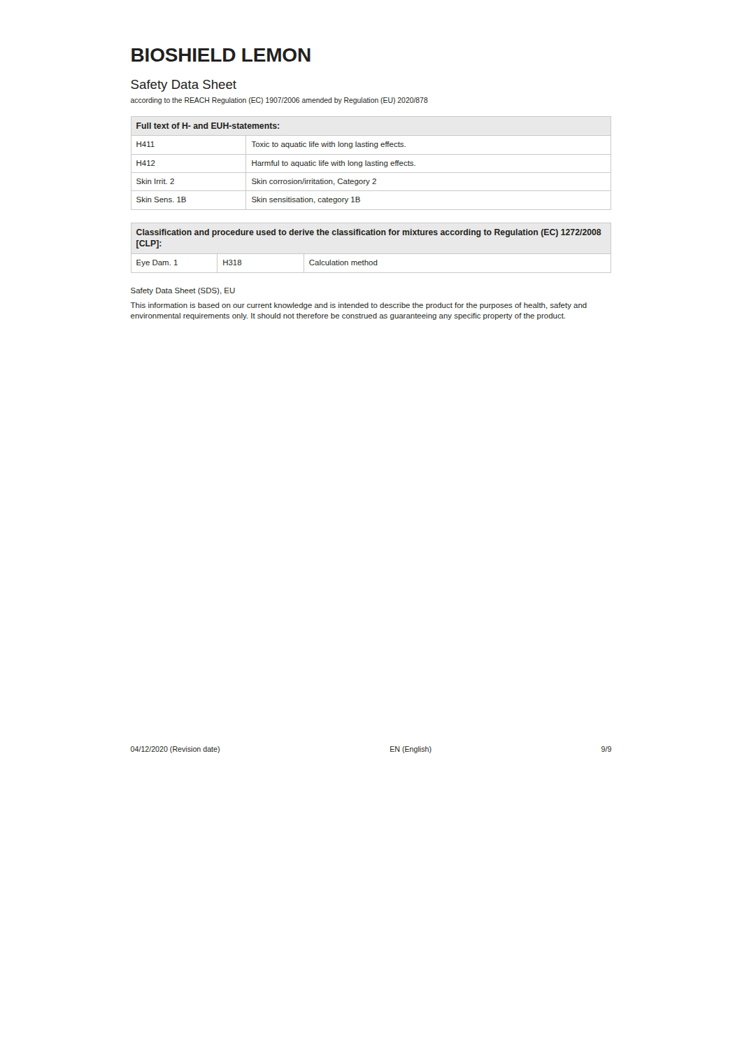BIOSHIELD LEMON
Safety Data Sheet
according to the REACH Regulation (EC) 1907/2006 amended by Regulation (EU) 2020/878
| Full text of H- and EUH-statements: |
| --- |
| H411 | Toxic to aquatic life with long lasting effects. |
| H412 | Harmful to aquatic life with long lasting effects. |
| Skin Irrit. 2 | Skin corrosion/irritation, Category 2 |
| Skin Sens. 1B | Skin sensitisation, category 1B |
| Classification and procedure used to derive the classification for mixtures according to Regulation (EC) 1272/2008 [CLP]: |
| --- |
| Eye Dam. 1 | H318 | Calculation method |
Safety Data Sheet (SDS), EU
This information is based on our current knowledge and is intended to describe the product for the purposes of health, safety and environmental requirements only. It should not therefore be construed as guaranteeing any specific property of the product.
04/12/2020 (Revision date)
EN (English)
9/9